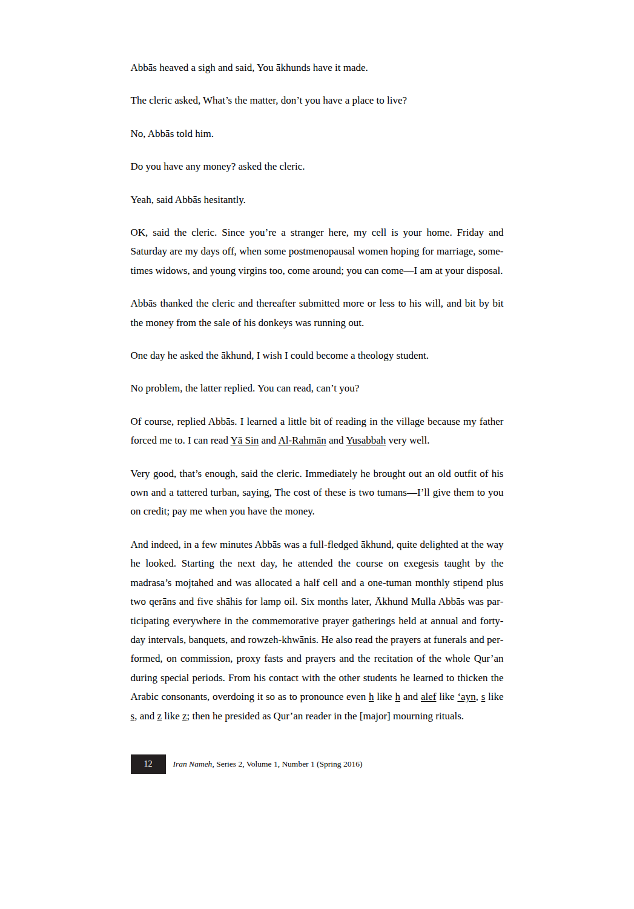Abbās heaved a sigh and said, You ākhunds have it made.
The cleric asked, What’s the matter, don’t you have a place to live?
No, Abbās told him.
Do you have any money? asked the cleric.
Yeah, said Abbās hesitantly.
OK, said the cleric. Since you’re a stranger here, my cell is your home. Friday and Saturday are my days off, when some postmenopausal women hoping for marriage, sometimes widows, and young virgins too, come around; you can come—I am at your disposal.
Abbās thanked the cleric and thereafter submitted more or less to his will, and bit by bit the money from the sale of his donkeys was running out.
One day he asked the ākhund, I wish I could become a theology student.
No problem, the latter replied. You can read, can’t you?
Of course, replied Abbās. I learned a little bit of reading in the village because my father forced me to. I can read Yā Sin and Al-Rahmān and Yusabbah very well.
Very good, that’s enough, said the cleric. Immediately he brought out an old outfit of his own and a tattered turban, saying, The cost of these is two tumans—I’ll give them to you on credit; pay me when you have the money.
And indeed, in a few minutes Abbās was a full-fledged ākhund, quite delighted at the way he looked. Starting the next day, he attended the course on exegesis taught by the madrasa’s mojtahed and was allocated a half cell and a one-tuman monthly stipend plus two qerāns and five shāhis for lamp oil. Six months later, Ākhund Mulla Abbās was participating everywhere in the commemorative prayer gatherings held at annual and forty-day intervals, banquets, and rowzeh-khwānis. He also read the prayers at funerals and performed, on commission, proxy fasts and prayers and the recitation of the whole Qur’an during special periods. From his contact with the other students he learned to thicken the Arabic consonants, overdoing it so as to pronounce even h like h and alef like ‘ayn, s like s, and z like z; then he presided as Qur’an reader in the [major] mourning rituals.
12
Iran Nameh, Series 2, Volume 1, Number 1 (Spring 2016)